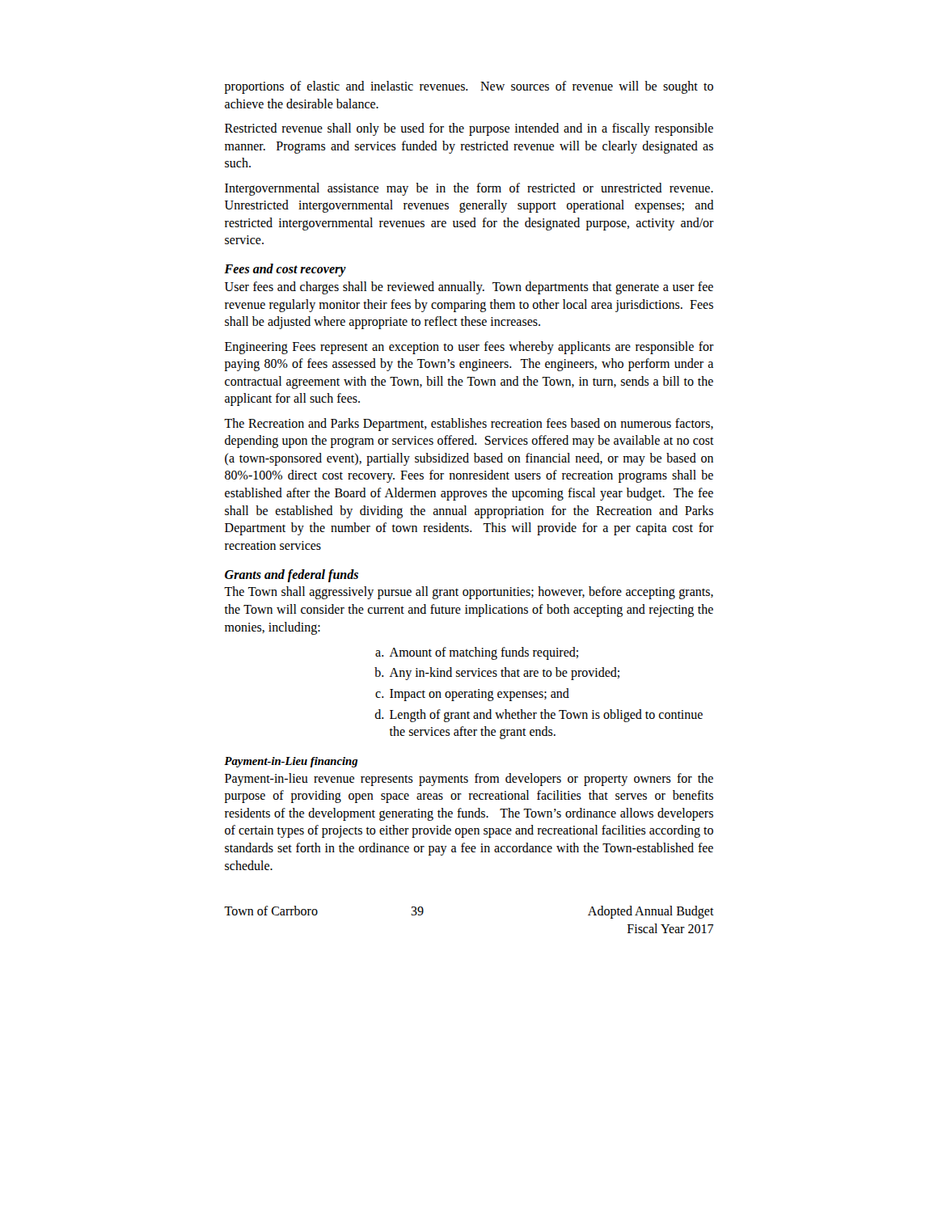proportions of elastic and inelastic revenues. New sources of revenue will be sought to achieve the desirable balance.
Restricted revenue shall only be used for the purpose intended and in a fiscally responsible manner. Programs and services funded by restricted revenue will be clearly designated as such.
Intergovernmental assistance may be in the form of restricted or unrestricted revenue. Unrestricted intergovernmental revenues generally support operational expenses; and restricted intergovernmental revenues are used for the designated purpose, activity and/or service.
Fees and cost recovery
User fees and charges shall be reviewed annually. Town departments that generate a user fee revenue regularly monitor their fees by comparing them to other local area jurisdictions. Fees shall be adjusted where appropriate to reflect these increases.
Engineering Fees represent an exception to user fees whereby applicants are responsible for paying 80% of fees assessed by the Town’s engineers. The engineers, who perform under a contractual agreement with the Town, bill the Town and the Town, in turn, sends a bill to the applicant for all such fees.
The Recreation and Parks Department, establishes recreation fees based on numerous factors, depending upon the program or services offered. Services offered may be available at no cost (a town-sponsored event), partially subsidized based on financial need, or may be based on 80%-100% direct cost recovery. Fees for nonresident users of recreation programs shall be established after the Board of Aldermen approves the upcoming fiscal year budget. The fee shall be established by dividing the annual appropriation for the Recreation and Parks Department by the number of town residents. This will provide for a per capita cost for recreation services
Grants and federal funds
The Town shall aggressively pursue all grant opportunities; however, before accepting grants, the Town will consider the current and future implications of both accepting and rejecting the monies, including:
Amount of matching funds required;
Any in-kind services that are to be provided;
Impact on operating expenses; and
Length of grant and whether the Town is obliged to continue the services after the grant ends.
Payment-in-Lieu financing
Payment-in-lieu revenue represents payments from developers or property owners for the purpose of providing open space areas or recreational facilities that serves or benefits residents of the development generating the funds. The Town’s ordinance allows developers of certain types of projects to either provide open space and recreational facilities according to standards set forth in the ordinance or pay a fee in accordance with the Town-established fee schedule.
Town of Carrboro
39
Adopted Annual Budget
Fiscal Year 2017